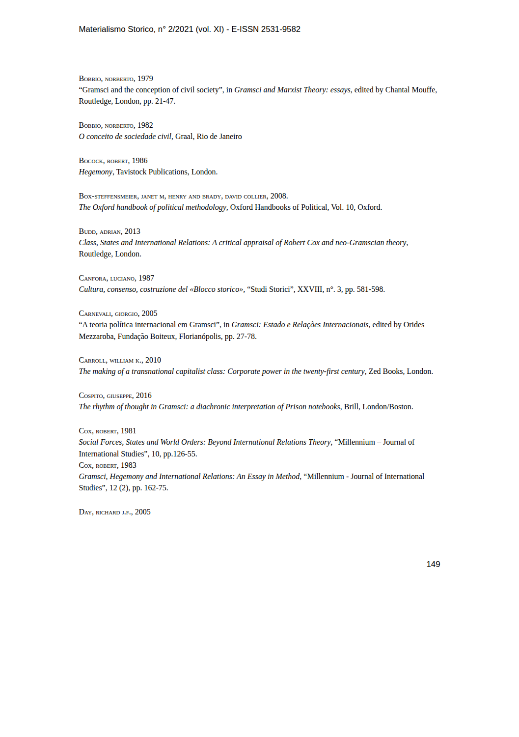Materialismo Storico, n° 2/2021 (vol. XI) - E-ISSN 2531-9582
Bobbio, Norberto, 1979
“Gramsci and the conception of civil society”, in Gramsci and Marxist Theory: essays, edited by Chantal Mouffe, Routledge, London, pp. 21-47.
Bobbio, Norberto, 1982
O conceito de sociedade civil, Graal, Rio de Janeiro
Bocock, Robert, 1986
Hegemony, Tavistock Publications, London.
Box-Steffensmeier, Janet M, Henry and Brady, David Collier, 2008.
The Oxford handbook of political methodology, Oxford Handbooks of Political, Vol. 10, Oxford.
Budd, Adrian, 2013
Class, States and International Relations: A critical appraisal of Robert Cox and neo-Gramscian theory, Routledge, London.
Canfora, Luciano, 1987
Cultura, consenso, costruzione del «Blocco storico», “Studi Storici”, XXVIII, n°. 3, pp. 581-598.
Carnevali, Giorgio, 2005
“A teoria política internacional em Gramsci”, in Gramsci: Estado e Relações Internacionais, edited by Orides Mezzaroba, Fundação Boiteux, Florianópolis, pp. 27-78.
Carroll, William K., 2010
The making of a transnational capitalist class: Corporate power in the twenty-first century, Zed Books, London.
Cospito, Giuseppe, 2016
The rhythm of thought in Gramsci: a diachronic interpretation of Prison notebooks, Brill, London/Boston.
Cox, Robert, 1981
Social Forces, States and World Orders: Beyond International Relations Theory, “Millennium – Journal of International Studies”, 10, pp.126-55.
Cox, Robert, 1983
Gramsci, Hegemony and International Relations: An Essay in Method, “Millennium - Journal of International Studies”, 12 (2), pp. 162-75.
Day, Richard J.F., 2005
149